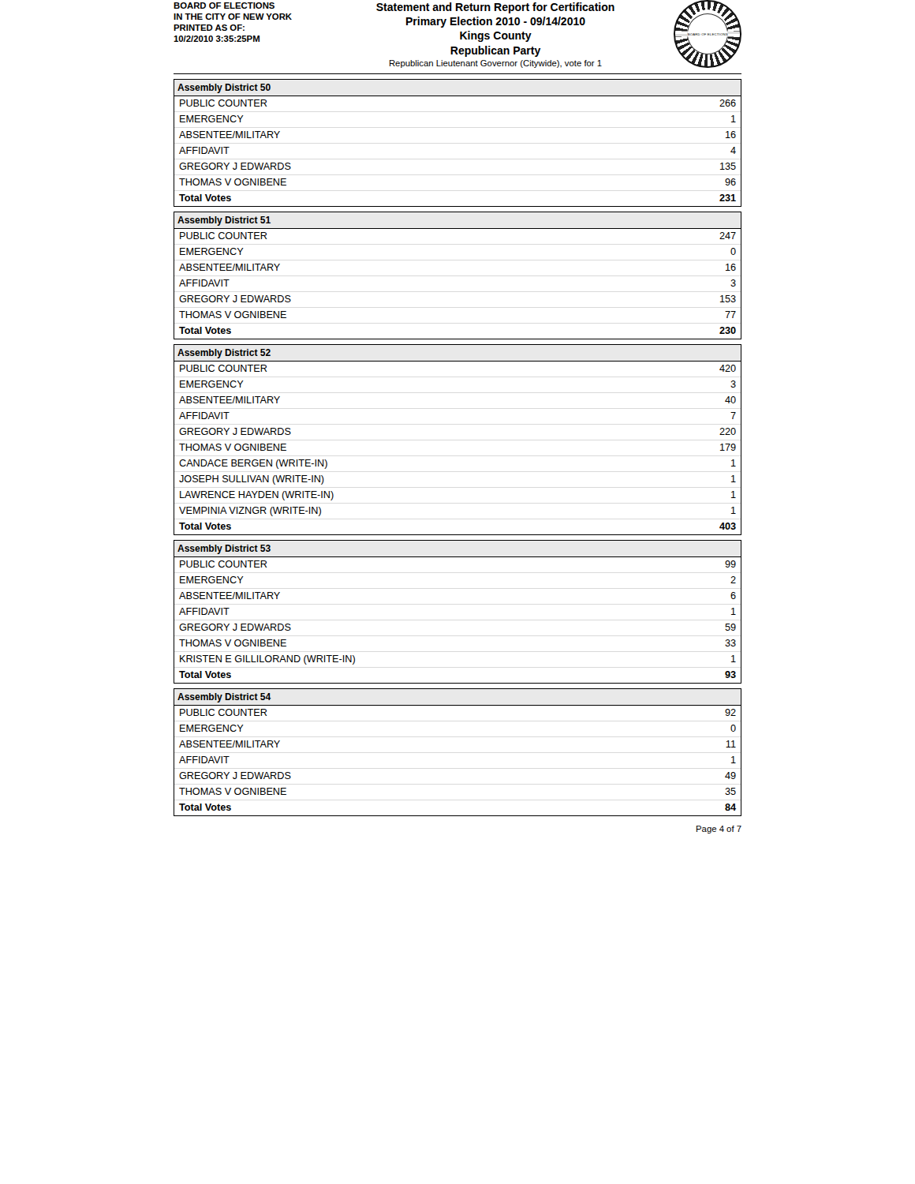BOARD OF ELECTIONS
IN THE CITY OF NEW YORK
PRINTED AS OF:
10/2/2010 3:35:25PM
Statement and Return Report for Certification
Primary Election 2010 - 09/14/2010
Kings County
Republican Party
Republican Lieutenant Governor (Citywide), vote for 1
Assembly District 50
| PUBLIC COUNTER | 266 |
| EMERGENCY | 1 |
| ABSENTEE/MILITARY | 16 |
| AFFIDAVIT | 4 |
| GREGORY J EDWARDS | 135 |
| THOMAS V OGNIBENE | 96 |
| Total Votes | 231 |
Assembly District 51
| PUBLIC COUNTER | 247 |
| EMERGENCY | 0 |
| ABSENTEE/MILITARY | 16 |
| AFFIDAVIT | 3 |
| GREGORY J EDWARDS | 153 |
| THOMAS V OGNIBENE | 77 |
| Total Votes | 230 |
Assembly District 52
| PUBLIC COUNTER | 420 |
| EMERGENCY | 3 |
| ABSENTEE/MILITARY | 40 |
| AFFIDAVIT | 7 |
| GREGORY J EDWARDS | 220 |
| THOMAS V OGNIBENE | 179 |
| CANDACE BERGEN (WRITE-IN) | 1 |
| JOSEPH SULLIVAN (WRITE-IN) | 1 |
| LAWRENCE HAYDEN (WRITE-IN) | 1 |
| VEMPINIA VIZNGR (WRITE-IN) | 1 |
| Total Votes | 403 |
Assembly District 53
| PUBLIC COUNTER | 99 |
| EMERGENCY | 2 |
| ABSENTEE/MILITARY | 6 |
| AFFIDAVIT | 1 |
| GREGORY J EDWARDS | 59 |
| THOMAS V OGNIBENE | 33 |
| KRISTEN E GILLILORAND (WRITE-IN) | 1 |
| Total Votes | 93 |
Assembly District 54
| PUBLIC COUNTER | 92 |
| EMERGENCY | 0 |
| ABSENTEE/MILITARY | 11 |
| AFFIDAVIT | 1 |
| GREGORY J EDWARDS | 49 |
| THOMAS V OGNIBENE | 35 |
| Total Votes | 84 |
Page 4 of 7